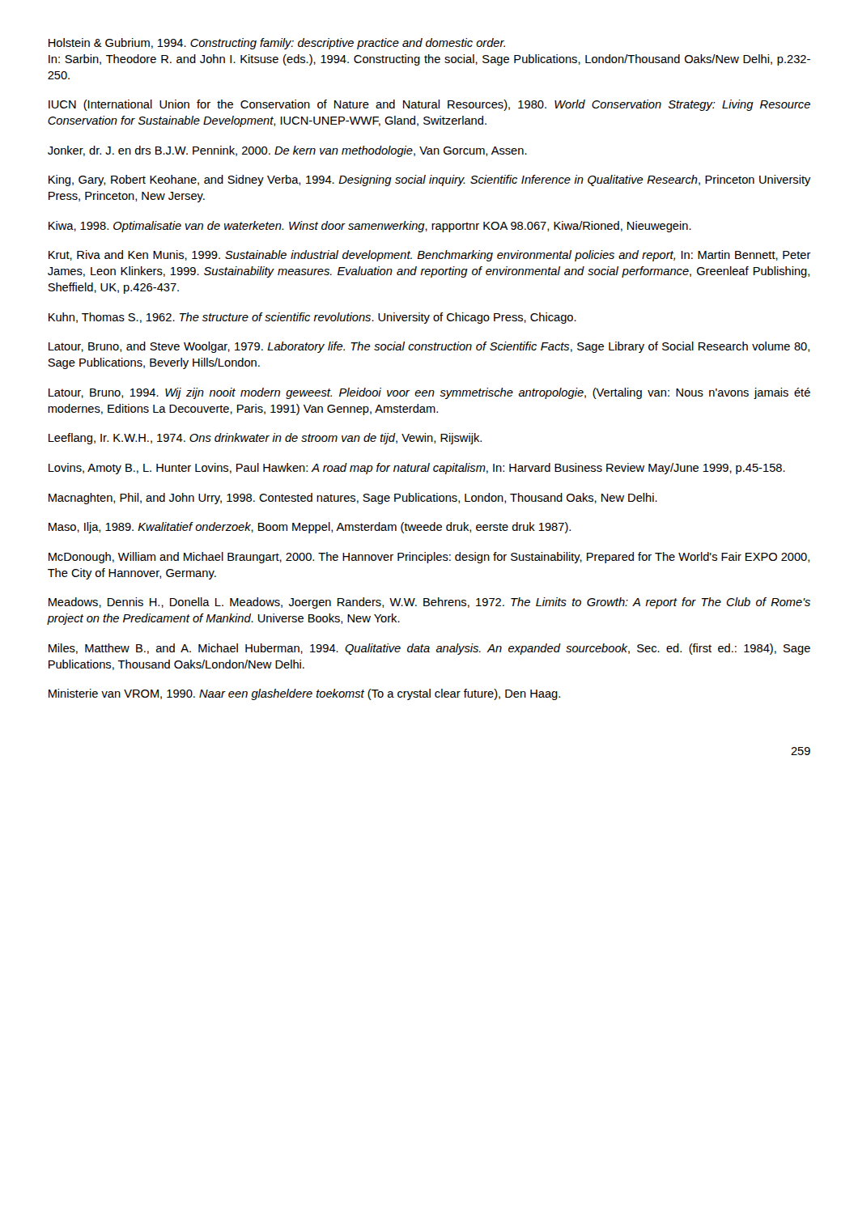Holstein & Gubrium, 1994. Constructing family: descriptive practice and domestic order.
In: Sarbin, Theodore R. and John I. Kitsuse (eds.), 1994. Constructing the social, Sage Publications, London/Thousand Oaks/New Delhi, p.232-250.
IUCN (International Union for the Conservation of Nature and Natural Resources), 1980. World Conservation Strategy: Living Resource Conservation for Sustainable Development, IUCN-UNEP-WWF, Gland, Switzerland.
Jonker, dr. J. en drs B.J.W. Pennink, 2000. De kern van methodologie, Van Gorcum, Assen.
King, Gary, Robert Keohane, and Sidney Verba, 1994. Designing social inquiry. Scientific Inference in Qualitative Research, Princeton University Press, Princeton, New Jersey.
Kiwa, 1998. Optimalisatie van de waterketen. Winst door samenwerking, rapportnr KOA 98.067, Kiwa/Rioned, Nieuwegein.
Krut, Riva and Ken Munis, 1999. Sustainable industrial development. Benchmarking environmental policies and report, In: Martin Bennett, Peter James, Leon Klinkers, 1999. Sustainability measures. Evaluation and reporting of environmental and social performance, Greenleaf Publishing, Sheffield, UK, p.426-437.
Kuhn, Thomas S., 1962. The structure of scientific revolutions. University of Chicago Press, Chicago.
Latour, Bruno, and Steve Woolgar, 1979. Laboratory life. The social construction of Scientific Facts, Sage Library of Social Research volume 80, Sage Publications, Beverly Hills/London.
Latour, Bruno, 1994. Wij zijn nooit modern geweest. Pleidooi voor een symmetrische antropologie, (Vertaling van: Nous n'avons jamais été modernes, Editions La Decouverte, Paris, 1991) Van Gennep, Amsterdam.
Leeflang, Ir. K.W.H., 1974. Ons drinkwater in de stroom van de tijd, Vewin, Rijswijk.
Lovins, Amoty B., L. Hunter Lovins, Paul Hawken: A road map for natural capitalism, In: Harvard Business Review May/June 1999, p.45-158.
Macnaghten, Phil, and John Urry, 1998. Contested natures, Sage Publications, London, Thousand Oaks, New Delhi.
Maso, Ilja, 1989. Kwalitatief onderzoek, Boom Meppel, Amsterdam (tweede druk, eerste druk 1987).
McDonough, William and Michael Braungart, 2000. The Hannover Principles: design for Sustainability, Prepared for The World's Fair EXPO 2000, The City of Hannover, Germany.
Meadows, Dennis H., Donella L. Meadows, Joergen Randers, W.W. Behrens, 1972. The Limits to Growth: A report for The Club of Rome's project on the Predicament of Mankind. Universe Books, New York.
Miles, Matthew B., and A. Michael Huberman, 1994. Qualitative data analysis. An expanded sourcebook, Sec. ed. (first ed.: 1984), Sage Publications, Thousand Oaks/London/New Delhi.
Ministerie van VROM, 1990. Naar een glasheldere toekomst (To a crystal clear future), Den Haag.
259